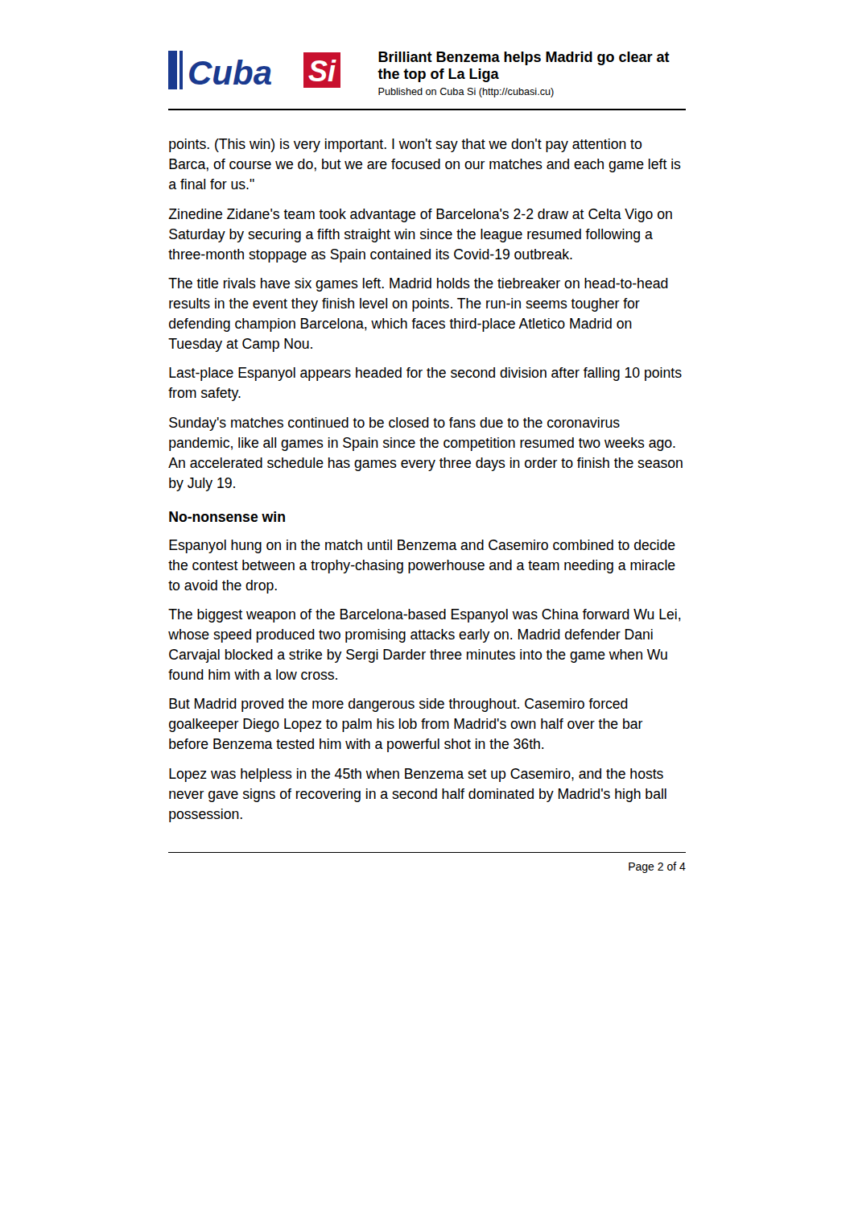Cuba Si
Brilliant Benzema helps Madrid go clear at the top of La Liga
Published on Cuba Si (http://cubasi.cu)
points. (This win) is very important. I won't say that we don't pay attention to Barca, of course we do, but we are focused on our matches and each game left is a final for us."
Zinedine Zidane's team took advantage of Barcelona's 2-2 draw at Celta Vigo on Saturday by securing a fifth straight win since the league resumed following a three-month stoppage as Spain contained its Covid-19 outbreak.
The title rivals have six games left. Madrid holds the tiebreaker on head-to-head results in the event they finish level on points. The run-in seems tougher for defending champion Barcelona, which faces third-place Atletico Madrid on Tuesday at Camp Nou.
Last-place Espanyol appears headed for the second division after falling 10 points from safety.
Sunday's matches continued to be closed to fans due to the coronavirus pandemic, like all games in Spain since the competition resumed two weeks ago. An accelerated schedule has games every three days in order to finish the season by July 19.
No-nonsense win
Espanyol hung on in the match until Benzema and Casemiro combined to decide the contest between a trophy-chasing powerhouse and a team needing a miracle to avoid the drop.
The biggest weapon of the Barcelona-based Espanyol was China forward Wu Lei, whose speed produced two promising attacks early on. Madrid defender Dani Carvajal blocked a strike by Sergi Darder three minutes into the game when Wu found him with a low cross.
But Madrid proved the more dangerous side throughout. Casemiro forced goalkeeper Diego Lopez to palm his lob from Madrid's own half over the bar before Benzema tested him with a powerful shot in the 36th.
Lopez was helpless in the 45th when Benzema set up Casemiro, and the hosts never gave signs of recovering in a second half dominated by Madrid's high ball possession.
Page 2 of 4